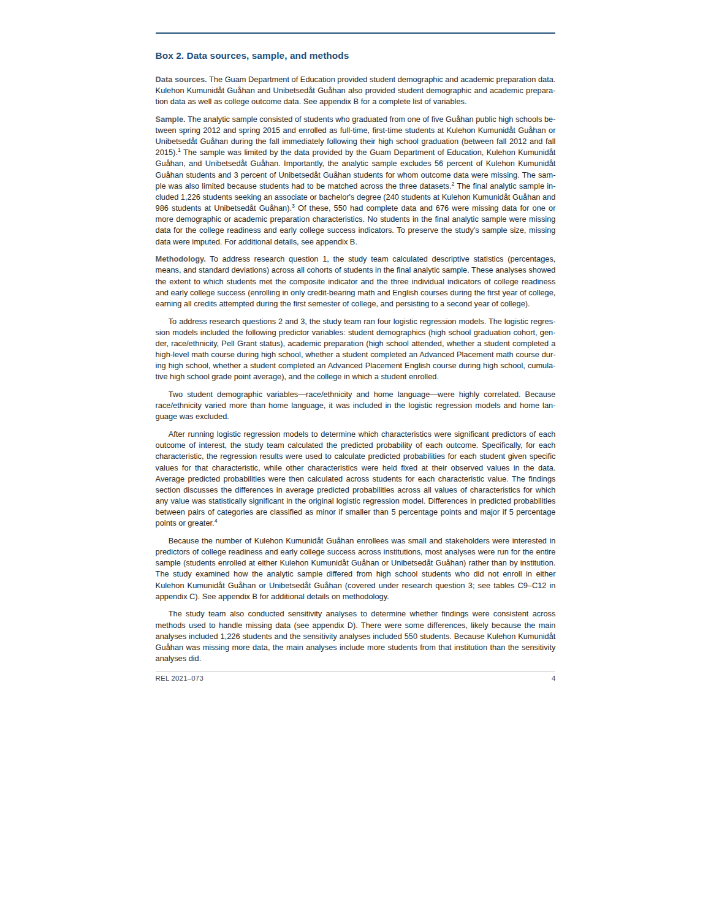Box 2. Data sources, sample, and methods
Data sources. The Guam Department of Education provided student demographic and academic preparation data. Kulehon Kumunidåt Guåhan and Unibetsedåt Guåhan also provided student demographic and academic preparation data as well as college outcome data. See appendix B for a complete list of variables.
Sample. The analytic sample consisted of students who graduated from one of five Guåhan public high schools between spring 2012 and spring 2015 and enrolled as full-time, first-time students at Kulehon Kumunidåt Guåhan or Unibetsedåt Guåhan during the fall immediately following their high school graduation (between fall 2012 and fall 2015).1 The sample was limited by the data provided by the Guam Department of Education, Kulehon Kumunidåt Guåhan, and Unibetsedåt Guåhan. Importantly, the analytic sample excludes 56 percent of Kulehon Kumunidåt Guåhan students and 3 percent of Unibetsedåt Guåhan students for whom outcome data were missing. The sample was also limited because students had to be matched across the three datasets.2 The final analytic sample included 1,226 students seeking an associate or bachelor's degree (240 students at Kulehon Kumunidåt Guåhan and 986 students at Unibetsedåt Guåhan).3 Of these, 550 had complete data and 676 were missing data for one or more demographic or academic preparation characteristics. No students in the final analytic sample were missing data for the college readiness and early college success indicators. To preserve the study's sample size, missing data were imputed. For additional details, see appendix B.
Methodology. To address research question 1, the study team calculated descriptive statistics (percentages, means, and standard deviations) across all cohorts of students in the final analytic sample. These analyses showed the extent to which students met the composite indicator and the three individual indicators of college readiness and early college success (enrolling in only credit-bearing math and English courses during the first year of college, earning all credits attempted during the first semester of college, and persisting to a second year of college).
To address research questions 2 and 3, the study team ran four logistic regression models. The logistic regression models included the following predictor variables: student demographics (high school graduation cohort, gender, race/ethnicity, Pell Grant status), academic preparation (high school attended, whether a student completed a high-level math course during high school, whether a student completed an Advanced Placement math course during high school, whether a student completed an Advanced Placement English course during high school, cumulative high school grade point average), and the college in which a student enrolled.
Two student demographic variables—race/ethnicity and home language—were highly correlated. Because race/ethnicity varied more than home language, it was included in the logistic regression models and home language was excluded.
After running logistic regression models to determine which characteristics were significant predictors of each outcome of interest, the study team calculated the predicted probability of each outcome. Specifically, for each characteristic, the regression results were used to calculate predicted probabilities for each student given specific values for that characteristic, while other characteristics were held fixed at their observed values in the data. Average predicted probabilities were then calculated across students for each characteristic value. The findings section discusses the differences in average predicted probabilities across all values of characteristics for which any value was statistically significant in the original logistic regression model. Differences in predicted probabilities between pairs of categories are classified as minor if smaller than 5 percentage points and major if 5 percentage points or greater.4
Because the number of Kulehon Kumunidåt Guåhan enrollees was small and stakeholders were interested in predictors of college readiness and early college success across institutions, most analyses were run for the entire sample (students enrolled at either Kulehon Kumunidåt Guåhan or Unibetsedåt Guåhan) rather than by institution. The study examined how the analytic sample differed from high school students who did not enroll in either Kulehon Kumunidåt Guåhan or Unibetsedåt Guåhan (covered under research question 3; see tables C9–C12 in appendix C). See appendix B for additional details on methodology.
The study team also conducted sensitivity analyses to determine whether findings were consistent across methods used to handle missing data (see appendix D). There were some differences, likely because the main analyses included 1,226 students and the sensitivity analyses included 550 students. Because Kulehon Kumunidåt Guåhan was missing more data, the main analyses include more students from that institution than the sensitivity analyses did.
REL 2021–073 4